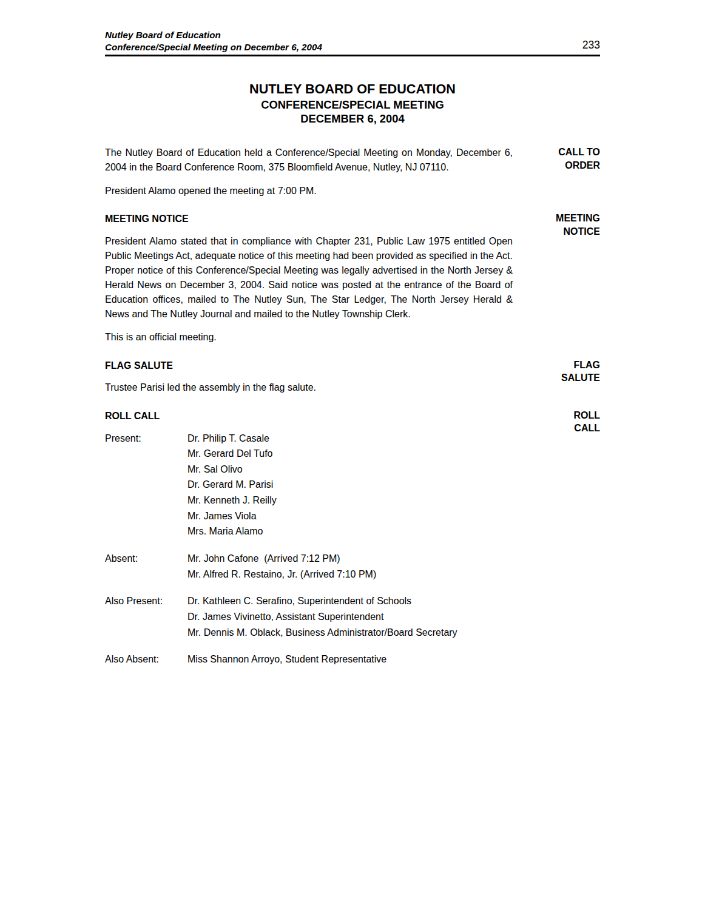Nutley Board of Education
Conference/Special Meeting on December 6, 2004
233
NUTLEY BOARD OF EDUCATION CONFERENCE/SPECIAL MEETING DECEMBER 6, 2004
The Nutley Board of Education held a Conference/Special Meeting on Monday, December 6, 2004 in the Board Conference Room, 375 Bloomfield Avenue, Nutley, NJ 07110.
President Alamo opened the meeting at 7:00 PM.
Call to
Order
Meeting Notice
President Alamo stated that in compliance with Chapter 231, Public Law 1975 entitled Open Public Meetings Act, adequate notice of this meeting had been provided as specified in the Act. Proper notice of this Conference/Special Meeting was legally advertised in the North Jersey & Herald News on December 3, 2004. Said notice was posted at the entrance of the Board of Education offices, mailed to The Nutley Sun, The Star Ledger, The North Jersey Herald & News and The Nutley Journal and mailed to the Nutley Township Clerk.
This is an official meeting.
Meeting
Notice
Flag Salute
Trustee Parisi led the assembly in the flag salute.
Flag
Salute
Roll Call
Present:
Dr. Philip T. Casale
Mr. Gerard Del Tufo
Mr. Sal Olivo
Dr. Gerard M. Parisi
Mr. Kenneth J. Reilly
Mr. James Viola
Mrs. Maria Alamo
Absent:
Mr. John Cafone (Arrived 7:12 PM)
Mr. Alfred R. Restaino, Jr. (Arrived 7:10 PM)
Also Present:
Dr. Kathleen C. Serafino, Superintendent of Schools
Dr. James Vivinetto, Assistant Superintendent
Mr. Dennis M. Oblack, Business Administrator/Board Secretary
Also Absent:
Miss Shannon Arroyo, Student Representative
Roll
Call